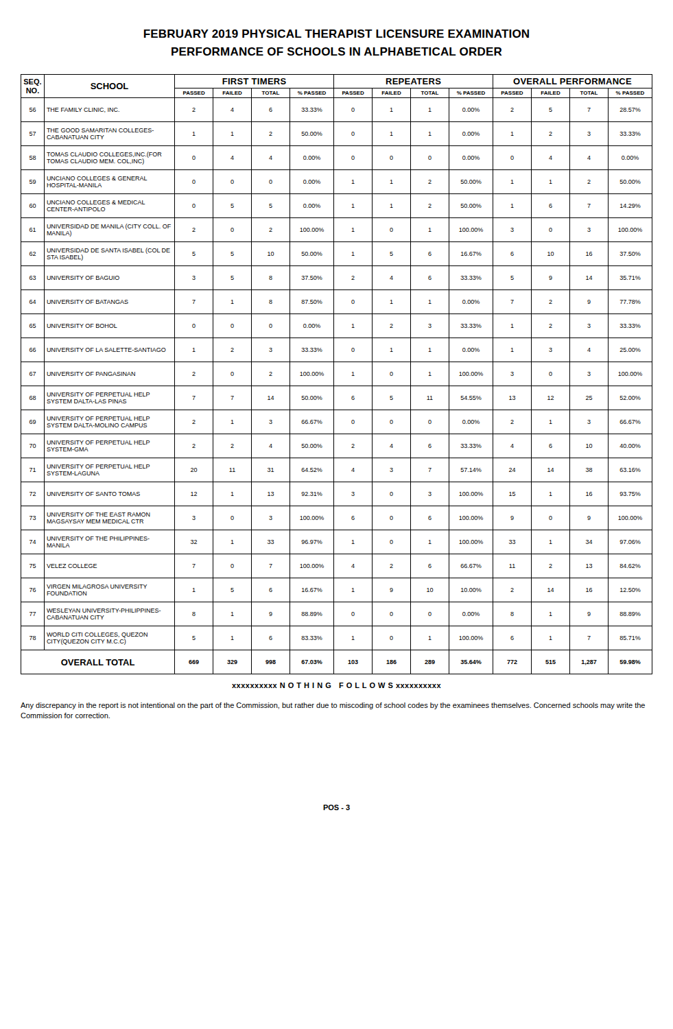FEBRUARY 2019 PHYSICAL THERAPIST LICENSURE EXAMINATION
PERFORMANCE OF SCHOOLS IN ALPHABETICAL ORDER
| SEQ. NO. | SCHOOL | FIRST TIMERS | REPEATERS | OVERALL PERFORMANCE |
| --- | --- | --- | --- | --- |
| PASSED | FAILED | TOTAL | % PASSED | PASSED | FAILED | TOTAL | % PASSED | PASSED | FAILED | TOTAL | % PASSED |
| 56 | THE FAMILY CLINIC, INC. | 2 | 4 | 6 | 33.33% | 0 | 1 | 1 | 0.00% | 2 | 5 | 7 | 28.57% |
| 57 | THE GOOD SAMARITAN COLLEGES-CABANATUAN CITY | 1 | 1 | 2 | 50.00% | 0 | 1 | 1 | 0.00% | 1 | 2 | 3 | 33.33% |
| 58 | TOMAS CLAUDIO COLLEGES,INC.(FOR TOMAS CLAUDIO MEM. COL,INC) | 0 | 4 | 4 | 0.00% | 0 | 0 | 0 | 0.00% | 0 | 4 | 4 | 0.00% |
| 59 | UNCIANO COLLEGES & GENERAL HOSPITAL-MANILA | 0 | 0 | 0 | 0.00% | 1 | 1 | 2 | 50.00% | 1 | 1 | 2 | 50.00% |
| 60 | UNCIANO COLLEGES & MEDICAL CENTER-ANTIPOLO | 0 | 5 | 5 | 0.00% | 1 | 1 | 2 | 50.00% | 1 | 6 | 7 | 14.29% |
| 61 | UNIVERSIDAD DE MANILA (CITY COLL. OF MANILA) | 2 | 0 | 2 | 100.00% | 1 | 0 | 1 | 100.00% | 3 | 0 | 3 | 100.00% |
| 62 | UNIVERSIDAD DE SANTA ISABEL (COL DE STA ISABEL) | 5 | 5 | 10 | 50.00% | 1 | 5 | 6 | 16.67% | 6 | 10 | 16 | 37.50% |
| 63 | UNIVERSITY OF BAGUIO | 3 | 5 | 8 | 37.50% | 2 | 4 | 6 | 33.33% | 5 | 9 | 14 | 35.71% |
| 64 | UNIVERSITY OF BATANGAS | 7 | 1 | 8 | 87.50% | 0 | 1 | 1 | 0.00% | 7 | 2 | 9 | 77.78% |
| 65 | UNIVERSITY OF BOHOL | 0 | 0 | 0 | 0.00% | 1 | 2 | 3 | 33.33% | 1 | 2 | 3 | 33.33% |
| 66 | UNIVERSITY OF LA SALETTE-SANTIAGO | 1 | 2 | 3 | 33.33% | 0 | 1 | 1 | 0.00% | 1 | 3 | 4 | 25.00% |
| 67 | UNIVERSITY OF PANGASINAN | 2 | 0 | 2 | 100.00% | 1 | 0 | 1 | 100.00% | 3 | 0 | 3 | 100.00% |
| 68 | UNIVERSITY OF PERPETUAL HELP SYSTEM DALTA-LAS PINAS | 7 | 7 | 14 | 50.00% | 6 | 5 | 11 | 54.55% | 13 | 12 | 25 | 52.00% |
| 69 | UNIVERSITY OF PERPETUAL HELP SYSTEM DALTA-MOLINO CAMPUS | 2 | 1 | 3 | 66.67% | 0 | 0 | 0 | 0.00% | 2 | 1 | 3 | 66.67% |
| 70 | UNIVERSITY OF PERPETUAL HELP SYSTEM-GMA | 2 | 2 | 4 | 50.00% | 2 | 4 | 6 | 33.33% | 4 | 6 | 10 | 40.00% |
| 71 | UNIVERSITY OF PERPETUAL HELP SYSTEM-LAGUNA | 20 | 11 | 31 | 64.52% | 4 | 3 | 7 | 57.14% | 24 | 14 | 38 | 63.16% |
| 72 | UNIVERSITY OF SANTO TOMAS | 12 | 1 | 13 | 92.31% | 3 | 0 | 3 | 100.00% | 15 | 1 | 16 | 93.75% |
| 73 | UNIVERSITY OF THE EAST RAMON MAGSAYSAY MEM MEDICAL CTR | 3 | 0 | 3 | 100.00% | 6 | 0 | 6 | 100.00% | 9 | 0 | 9 | 100.00% |
| 74 | UNIVERSITY OF THE PHILIPPINES-MANILA | 32 | 1 | 33 | 96.97% | 1 | 0 | 1 | 100.00% | 33 | 1 | 34 | 97.06% |
| 75 | VELEZ COLLEGE | 7 | 0 | 7 | 100.00% | 4 | 2 | 6 | 66.67% | 11 | 2 | 13 | 84.62% |
| 76 | VIRGEN MILAGROSA UNIVERSITY FOUNDATION | 1 | 5 | 6 | 16.67% | 1 | 9 | 10 | 10.00% | 2 | 14 | 16 | 12.50% |
| 77 | WESLEYAN UNIVERSITY-PHILIPPINES-CABANATUAN CITY | 8 | 1 | 9 | 88.89% | 0 | 0 | 0 | 0.00% | 8 | 1 | 9 | 88.89% |
| 78 | WORLD CITI COLLEGES, QUEZON CITY(QUEZON CITY M.C.C) | 5 | 1 | 6 | 83.33% | 1 | 0 | 1 | 100.00% | 6 | 1 | 7 | 85.71% |
| OVERALL TOTAL | 669 | 329 | 998 | 67.03% | 103 | 186 | 289 | 35.64% | 772 | 515 | 1,287 | 59.98% |
xxxxxxxxxx N O T H I N G F O L L O W S xxxxxxxxxx
Any discrepancy in the report is not intentional on the part of the Commission, but rather due to miscoding of school codes by the examinees themselves. Concerned schools may write the Commission for correction.
POS - 3